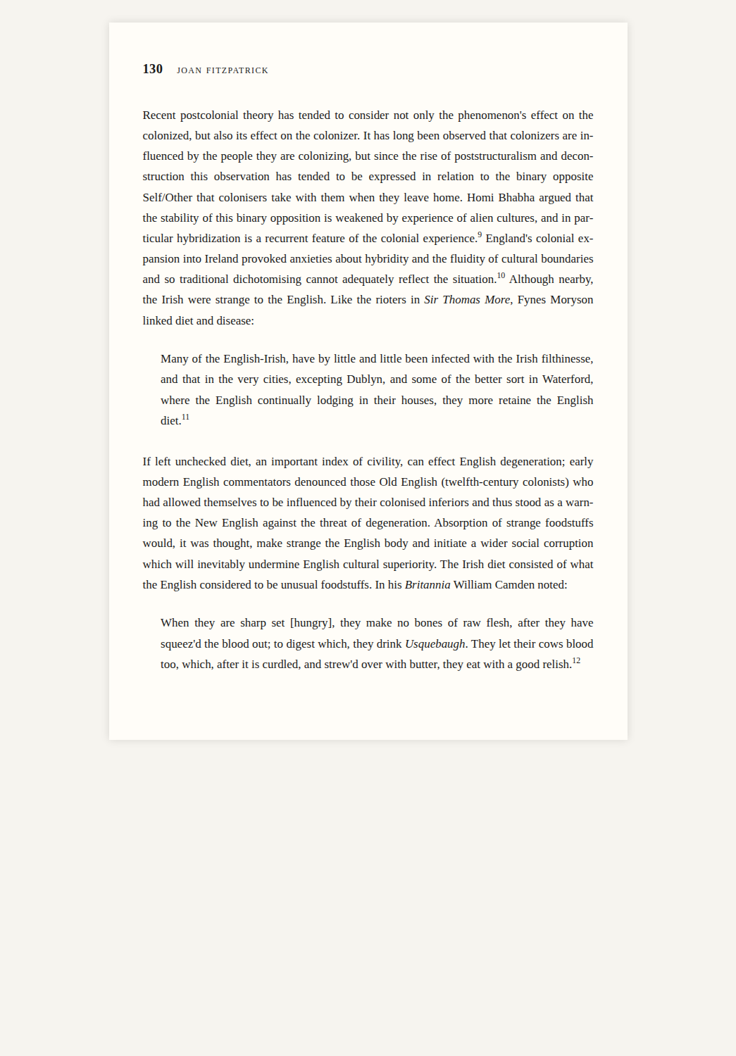130 Joan Fitzpatrick
Recent postcolonial theory has tended to consider not only the phenomenon's effect on the colonized, but also its effect on the colonizer. It has long been observed that colonizers are influenced by the people they are colonizing, but since the rise of poststructuralism and deconstruction this observation has tended to be expressed in relation to the binary opposite Self/Other that colonisers take with them when they leave home. Homi Bhabha argued that the stability of this binary opposition is weakened by experience of alien cultures, and in particular hybridization is a recurrent feature of the colonial experience.9 England's colonial expansion into Ireland provoked anxieties about hybridity and the fluidity of cultural boundaries and so traditional dichotomising cannot adequately reflect the situation.10 Although nearby, the Irish were strange to the English. Like the rioters in Sir Thomas More, Fynes Moryson linked diet and disease:
Many of the English-Irish, have by little and little been infected with the Irish filthinesse, and that in the very cities, excepting Dublyn, and some of the better sort in Waterford, where the English continually lodging in their houses, they more retaine the English diet.11
If left unchecked diet, an important index of civility, can effect English degeneration; early modern English commentators denounced those Old English (twelfth-century colonists) who had allowed themselves to be influenced by their colonised inferiors and thus stood as a warning to the New English against the threat of degeneration. Absorption of strange foodstuffs would, it was thought, make strange the English body and initiate a wider social corruption which will inevitably undermine English cultural superiority. The Irish diet consisted of what the English considered to be unusual foodstuffs. In his Britannia William Camden noted:
When they are sharp set [hungry], they make no bones of raw flesh, after they have squeez'd the blood out; to digest which, they drink Usquebaugh. They let their cows blood too, which, after it is curdled, and strew'd over with butter, they eat with a good relish.12